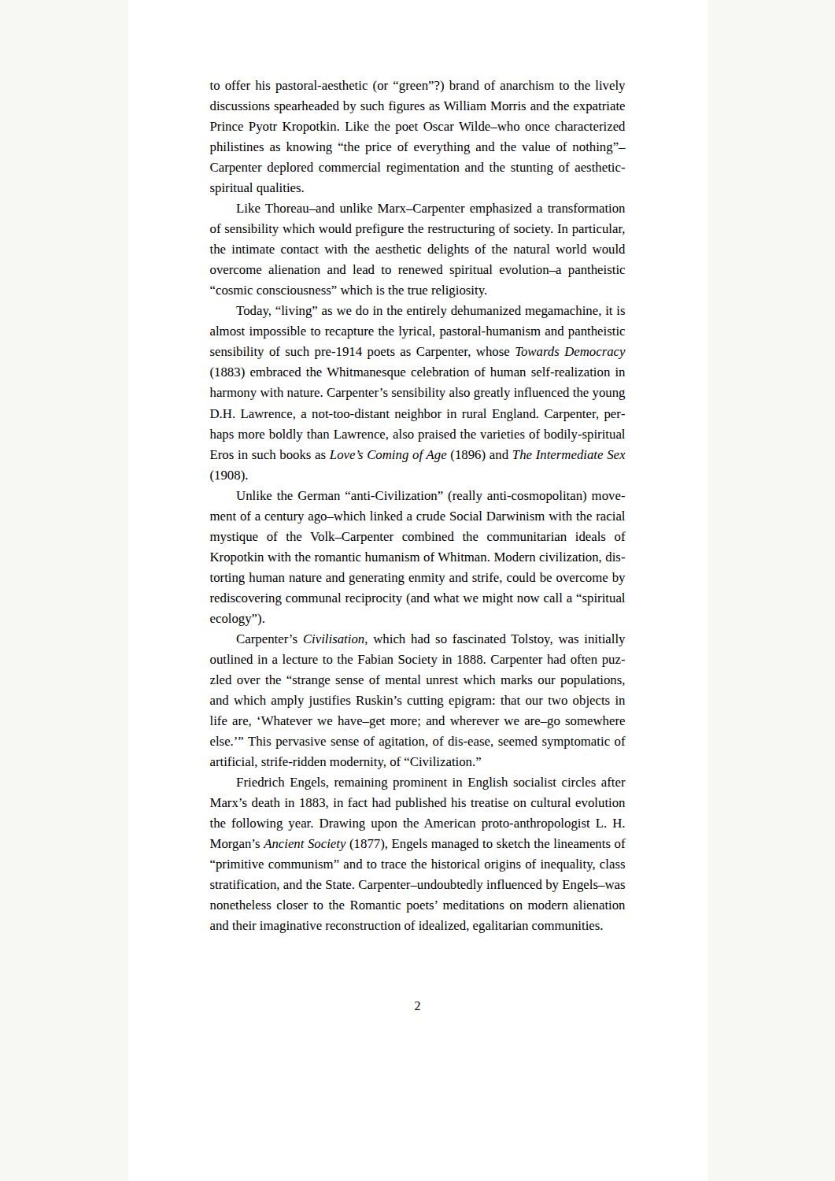to offer his pastoral-aesthetic (or “green”?) brand of anarchism to the lively discussions spearheaded by such figures as William Morris and the expatriate Prince Pyotr Kropotkin. Like the poet Oscar Wilde–who once characterized philistines as knowing “the price of everything and the value of nothing”–Carpenter deplored commercial regimentation and the stunting of aesthetic-spiritual qualities.
Like Thoreau–and unlike Marx–Carpenter emphasized a transformation of sensibility which would prefigure the restructuring of society. In particular, the intimate contact with the aesthetic delights of the natural world would overcome alienation and lead to renewed spiritual evolution–a pantheistic “cosmic consciousness” which is the true religiosity.
Today, “living” as we do in the entirely dehumanized megamachine, it is almost impossible to recapture the lyrical, pastoral-humanism and pantheistic sensibility of such pre-1914 poets as Carpenter, whose Towards Democracy (1883) embraced the Whitmanesque celebration of human self-realization in harmony with nature. Carpenter’s sensibility also greatly influenced the young D.H. Lawrence, a not-too-distant neighbor in rural England. Carpenter, perhaps more boldly than Lawrence, also praised the varieties of bodily-spiritual Eros in such books as Love’s Coming of Age (1896) and The Intermediate Sex (1908).
Unlike the German “anti-Civilization” (really anti-cosmopolitan) movement of a century ago–which linked a crude Social Darwinism with the racial mystique of the Volk–Carpenter combined the communitarian ideals of Kropotkin with the romantic humanism of Whitman. Modern civilization, distorting human nature and generating enmity and strife, could be overcome by rediscovering communal reciprocity (and what we might now call a “spiritual ecology”).
Carpenter’s Civilisation, which had so fascinated Tolstoy, was initially outlined in a lecture to the Fabian Society in 1888. Carpenter had often puzzled over the “strange sense of mental unrest which marks our populations, and which amply justifies Ruskin’s cutting epigram: that our two objects in life are, ‘Whatever we have–get more; and wherever we are–go somewhere else.’” This pervasive sense of agitation, of dis-ease, seemed symptomatic of artificial, strife-ridden modernity, of “Civilization.”
Friedrich Engels, remaining prominent in English socialist circles after Marx’s death in 1883, in fact had published his treatise on cultural evolution the following year. Drawing upon the American proto-anthropologist L. H. Morgan’s Ancient Society (1877), Engels managed to sketch the lineaments of “primitive communism” and to trace the historical origins of inequality, class stratification, and the State. Carpenter–undoubtedly influenced by Engels–was nonetheless closer to the Romantic poets’ meditations on modern alienation and their imaginative reconstruction of idealized, egalitarian communities.
2